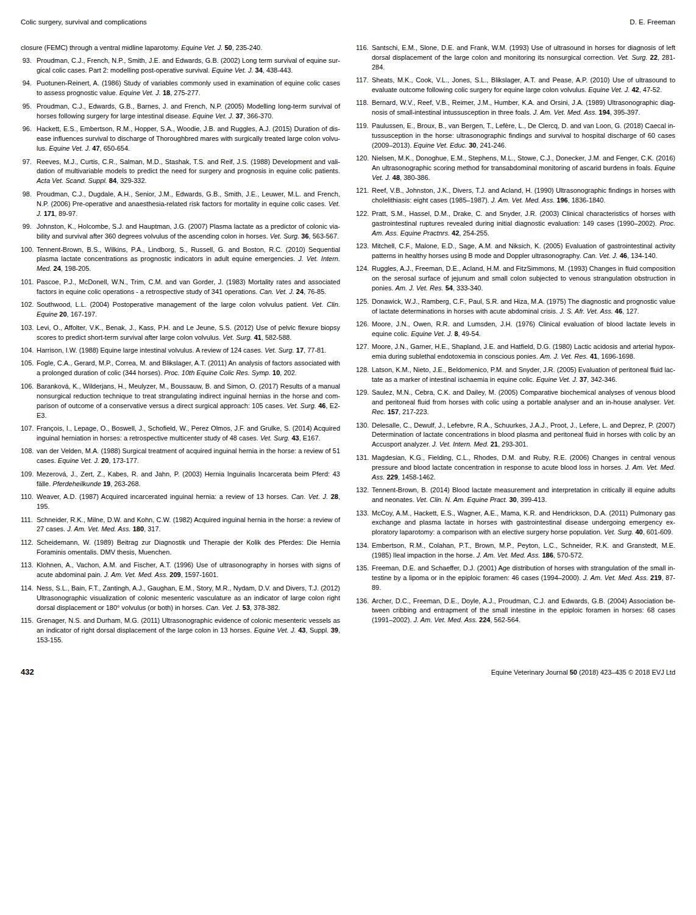Colic surgery, survival and complications
D. E. Freeman
closure (FEMC) through a ventral midline laparotomy. Equine Vet. J. 50, 235-240.
93. Proudman, C.J., French, N.P., Smith, J.E. and Edwards, G.B. (2002) Long term survival of equine surgical colic cases. Part 2: modelling post-operative survival. Equine Vet. J. 34, 438-443.
94. Puotunen-Reinert, A. (1986) Study of variables commonly used in examination of equine colic cases to assess prognostic value. Equine Vet. J. 18, 275-277.
95. Proudman, C.J., Edwards, G.B., Barnes, J. and French, N.P. (2005) Modelling long-term survival of horses following surgery for large intestinal disease. Equine Vet. J. 37, 366-370.
96. Hackett, E.S., Embertson, R.M., Hopper, S.A., Woodie, J.B. and Ruggles, A.J. (2015) Duration of disease influences survival to discharge of Thoroughbred mares with surgically treated large colon volvulus. Equine Vet. J. 47, 650-654.
97. Reeves, M.J., Curtis, C.R., Salman, M.D., Stashak, T.S. and Reif, J.S. (1988) Development and validation of multivariable models to predict the need for surgery and prognosis in equine colic patients. Acta Vet. Scand. Suppl. 84, 329-332.
98. Proudman, C.J., Dugdale, A.H., Senior, J.M., Edwards, G.B., Smith, J.E., Leuwer, M.L. and French, N.P. (2006) Pre-operative and anaesthesia-related risk factors for mortality in equine colic cases. Vet. J. 171, 89-97.
99. Johnston, K., Holcombe, S.J. and Hauptman, J.G. (2007) Plasma lactate as a predictor of colonic viability and survival after 360 degrees volvulus of the ascending colon in horses. Vet. Surg. 36, 563-567.
100. Tennent-Brown, B.S., Wilkins, P.A., Lindborg, S., Russell, G. and Boston, R.C. (2010) Sequential plasma lactate concentrations as prognostic indicators in adult equine emergencies. J. Vet. Intern. Med. 24, 198-205.
101. Pascoe, P.J., McDonell, W.N., Trim, C.M. and van Gorder, J. (1983) Mortality rates and associated factors in equine colic operations - a retrospective study of 341 operations. Can. Vet. J. 24, 76-85.
102. Southwood, L.L. (2004) Postoperative management of the large colon volvulus patient. Vet. Clin. Equine 20, 167-197.
103. Levi, O., Affolter, V.K., Benak, J., Kass, P.H. and Le Jeune, S.S. (2012) Use of pelvic flexure biopsy scores to predict short-term survival after large colon volvulus. Vet. Surg. 41, 582-588.
104. Harrison, I.W. (1988) Equine large intestinal volvulus. A review of 124 cases. Vet. Surg. 17, 77-81.
105. Fogle, C.A., Gerard, M.P., Correa, M. and Blikslager, A.T. (2011) An analysis of factors associated with a prolonged duration of colic (344 horses). Proc. 10th Equine Colic Res. Symp. 10, 202.
106. Baranková, K., Wilderjans, H., Meulyzer, M., Boussauw, B. and Simon, O. (2017) Results of a manual nonsurgical reduction technique to treat strangulating indirect inguinal hernias in the horse and comparison of outcome of a conservative versus a direct surgical approach: 105 cases. Vet. Surg. 46, E2-E3.
107. François, I., Lepage, O., Boswell, J., Schofield, W., Perez Olmos, J.F. and Grulke, S. (2014) Acquired inguinal herniation in horses: a retrospective multicenter study of 48 cases. Vet. Surg. 43, E167.
108. van der Velden, M.A. (1988) Surgical treatment of acquired inguinal hernia in the horse: a review of 51 cases. Equine Vet. J. 20, 173-177.
109. Mezerová, J., Zert, Z., Kabes, R. and Jahn, P. (2003) Hernia Inguinalis Incarcerata beim Pferd: 43 fälle. Pferdeheilkunde 19, 263-268.
110. Weaver, A.D. (1987) Acquired incarcerated inguinal hernia: a review of 13 horses. Can. Vet. J. 28, 195.
111. Schneider, R.K., Milne, D.W. and Kohn, C.W. (1982) Acquired inguinal hernia in the horse: a review of 27 cases. J. Am. Vet. Med. Ass. 180, 317.
112. Scheidemann, W. (1989) Beitrag zur Diagnostik und Therapie der Kolik des Pferdes: Die Hernia Foraminis omentalis. DMV thesis, Muenchen.
113. Klohnen, A., Vachon, A.M. and Fischer, A.T. (1996) Use of ultrasonography in horses with signs of acute abdominal pain. J. Am. Vet. Med. Ass. 209, 1597-1601.
114. Ness, S.L., Bain, F.T., Zantingh, A.J., Gaughan, E.M., Story, M.R., Nydam, D.V. and Divers, T.J. (2012) Ultrasonographic visualization of colonic mesenteric vasculature as an indicator of large colon right dorsal displacement or 180° volvulus (or both) in horses. Can. Vet. J. 53, 378-382.
115. Grenager, N.S. and Durham, M.G. (2011) Ultrasonographic evidence of colonic mesenteric vessels as an indicator of right dorsal displacement of the large colon in 13 horses. Equine Vet. J. 43, Suppl. 39, 153-155.
116. Santschi, E.M., Slone, D.E. and Frank, W.M. (1993) Use of ultrasound in horses for diagnosis of left dorsal displacement of the large colon and monitoring its nonsurgical correction. Vet. Surg. 22, 281-284.
117. Sheats, M.K., Cook, V.L., Jones, S.L., Blikslager, A.T. and Pease, A.P. (2010) Use of ultrasound to evaluate outcome following colic surgery for equine large colon volvulus. Equine Vet. J. 42, 47-52.
118. Bernard, W.V., Reef, V.B., Reimer, J.M., Humber, K.A. and Orsini, J.A. (1989) Ultrasonographic diagnosis of small-intestinal intussusception in three foals. J. Am. Vet. Med. Ass. 194, 395-397.
119. Paulussen, E., Broux, B., van Bergen, T., Lefère, L., De Clercq, D. and van Loon, G. (2018) Caecal intussusception in the horse: ultrasonographic findings and survival to hospital discharge of 60 cases (2009–2013). Equine Vet. Educ. 30, 241-246.
120. Nielsen, M.K., Donoghue, E.M., Stephens, M.L., Stowe, C.J., Donecker, J.M. and Fenger, C.K. (2016) An ultrasonographic scoring method for transabdominal monitoring of ascarid burdens in foals. Equine Vet. J. 48, 380-386.
121. Reef, V.B., Johnston, J.K., Divers, T.J. and Acland, H. (1990) Ultrasonographic findings in horses with cholelithiasis: eight cases (1985–1987). J. Am. Vet. Med. Ass. 196, 1836-1840.
122. Pratt, S.M., Hassel, D.M., Drake, C. and Snyder, J.R. (2003) Clinical characteristics of horses with gastrointestinal ruptures revealed during initial diagnostic evaluation: 149 cases (1990–2002). Proc. Am. Ass. Equine Practnrs. 42, 254-255.
123. Mitchell, C.F., Malone, E.D., Sage, A.M. and Niksich, K. (2005) Evaluation of gastrointestinal activity patterns in healthy horses using B mode and Doppler ultrasonography. Can. Vet. J. 46, 134-140.
124. Ruggles, A.J., Freeman, D.E., Acland, H.M. and FitzSimmons, M. (1993) Changes in fluid composition on the serosal surface of jejunum and small colon subjected to venous strangulation obstruction in ponies. Am. J. Vet. Res. 54, 333-340.
125. Donawick, W.J., Ramberg, C.F., Paul, S.R. and Hiza, M.A. (1975) The diagnostic and prognostic value of lactate determinations in horses with acute abdominal crisis. J. S. Afr. Vet. Ass. 46, 127.
126. Moore, J.N., Owen, R.R. and Lumsden, J.H. (1976) Clinical evaluation of blood lactate levels in equine colic. Equine Vet. J. 8, 49-54.
127. Moore, J.N., Garner, H.E., Shapland, J.E. and Hatfield, D.G. (1980) Lactic acidosis and arterial hypoxemia during sublethal endotoxemia in conscious ponies. Am. J. Vet. Res. 41, 1696-1698.
128. Latson, K.M., Nieto, J.E., Beldomenico, P.M. and Snyder, J.R. (2005) Evaluation of peritoneal fluid lactate as a marker of intestinal ischaemia in equine colic. Equine Vet. J. 37, 342-346.
129. Saulez, M.N., Cebra, C.K. and Dailey, M. (2005) Comparative biochemical analyses of venous blood and peritoneal fluid from horses with colic using a portable analyser and an in-house analyser. Vet. Rec. 157, 217-223.
130. Delesalle, C., Dewulf, J., Lefebvre, R.A., Schuurkes, J.A.J., Proot, J., Lefere, L. and Deprez, P. (2007) Determination of lactate concentrations in blood plasma and peritoneal fluid in horses with colic by an Accusport analyzer. J. Vet. Intern. Med. 21, 293-301.
131. Magdesian, K.G., Fielding, C.L., Rhodes, D.M. and Ruby, R.E. (2006) Changes in central venous pressure and blood lactate concentration in response to acute blood loss in horses. J. Am. Vet. Med. Ass. 229, 1458-1462.
132. Tennent-Brown, B. (2014) Blood lactate measurement and interpretation in critically ill equine adults and neonates. Vet. Clin. N. Am. Equine Pract. 30, 399-413.
133. McCoy, A.M., Hackett, E.S., Wagner, A.E., Mama, K.R. and Hendrickson, D.A. (2011) Pulmonary gas exchange and plasma lactate in horses with gastrointestinal disease undergoing emergency exploratory laparotomy: a comparison with an elective surgery horse population. Vet. Surg. 40, 601-609.
134. Embertson, R.M., Colahan, P.T., Brown, M.P., Peyton, L.C., Schneider, R.K. and Granstedt, M.E. (1985) Ileal impaction in the horse. J. Am. Vet. Med. Ass. 186, 570-572.
135. Freeman, D.E. and Schaeffer, D.J. (2001) Age distribution of horses with strangulation of the small intestine by a lipoma or in the epiploic foramen: 46 cases (1994–2000). J. Am. Vet. Med. Ass. 219, 87-89.
136. Archer, D.C., Freeman, D.E., Doyle, A.J., Proudman, C.J. and Edwards, G.B. (2004) Association between cribbing and entrapment of the small intestine in the epiploic foramen in horses: 68 cases (1991–2002). J. Am. Vet. Med. Ass. 224, 562-564.
432
Equine Veterinary Journal 50 (2018) 423–435 © 2018 EVJ Ltd